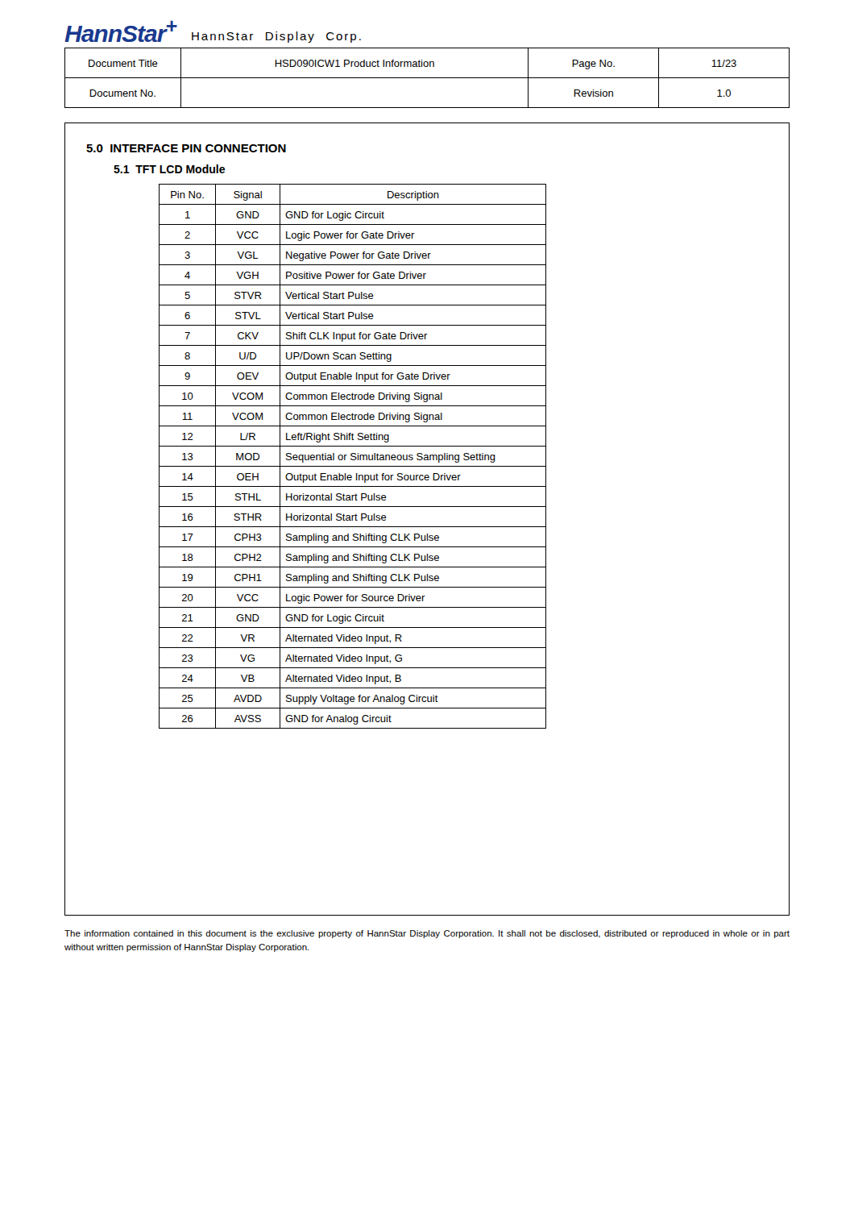HannStar+
HannStar Display Corp.
| Document Title | HSD090ICW1 Product Information | Page No. | 11/23 |
| Document No. | | Revision | 1.0 |
5.0 INTERFACE PIN CONNECTION
5.1 TFT LCD Module
| Pin No. | Signal | Description |
| --- | --- | --- |
| 1 | GND | GND for Logic Circuit |
| 2 | VCC | Logic Power for Gate Driver |
| 3 | VGL | Negative Power for Gate Driver |
| 4 | VGH | Positive Power for Gate Driver |
| 5 | STVR | Vertical Start Pulse |
| 6 | STVL | Vertical Start Pulse |
| 7 | CKV | Shift CLK Input for Gate Driver |
| 8 | U/D | UP/Down Scan Setting |
| 9 | OEV | Output Enable Input for Gate Driver |
| 10 | VCOM | Common Electrode Driving Signal |
| 11 | VCOM | Common Electrode Driving Signal |
| 12 | L/R | Left/Right Shift Setting |
| 13 | MOD | Sequential or Simultaneous Sampling Setting |
| 14 | OEH | Output Enable Input for Source Driver |
| 15 | STHL | Horizontal Start Pulse |
| 16 | STHR | Horizontal Start Pulse |
| 17 | CPH3 | Sampling and Shifting CLK Pulse |
| 18 | CPH2 | Sampling and Shifting CLK Pulse |
| 19 | CPH1 | Sampling and Shifting CLK Pulse |
| 20 | VCC | Logic Power for Source Driver |
| 21 | GND | GND for Logic Circuit |
| 22 | VR | Alternated Video Input, R |
| 23 | VG | Alternated Video Input, G |
| 24 | VB | Alternated Video Input, B |
| 25 | AVDD | Supply Voltage for Analog Circuit |
| 26 | AVSS | GND for Analog Circuit |
The information contained in this document is the exclusive property of HannStar Display Corporation. It shall not be disclosed, distributed or reproduced in whole or in part without written permission of HannStar Display Corporation.